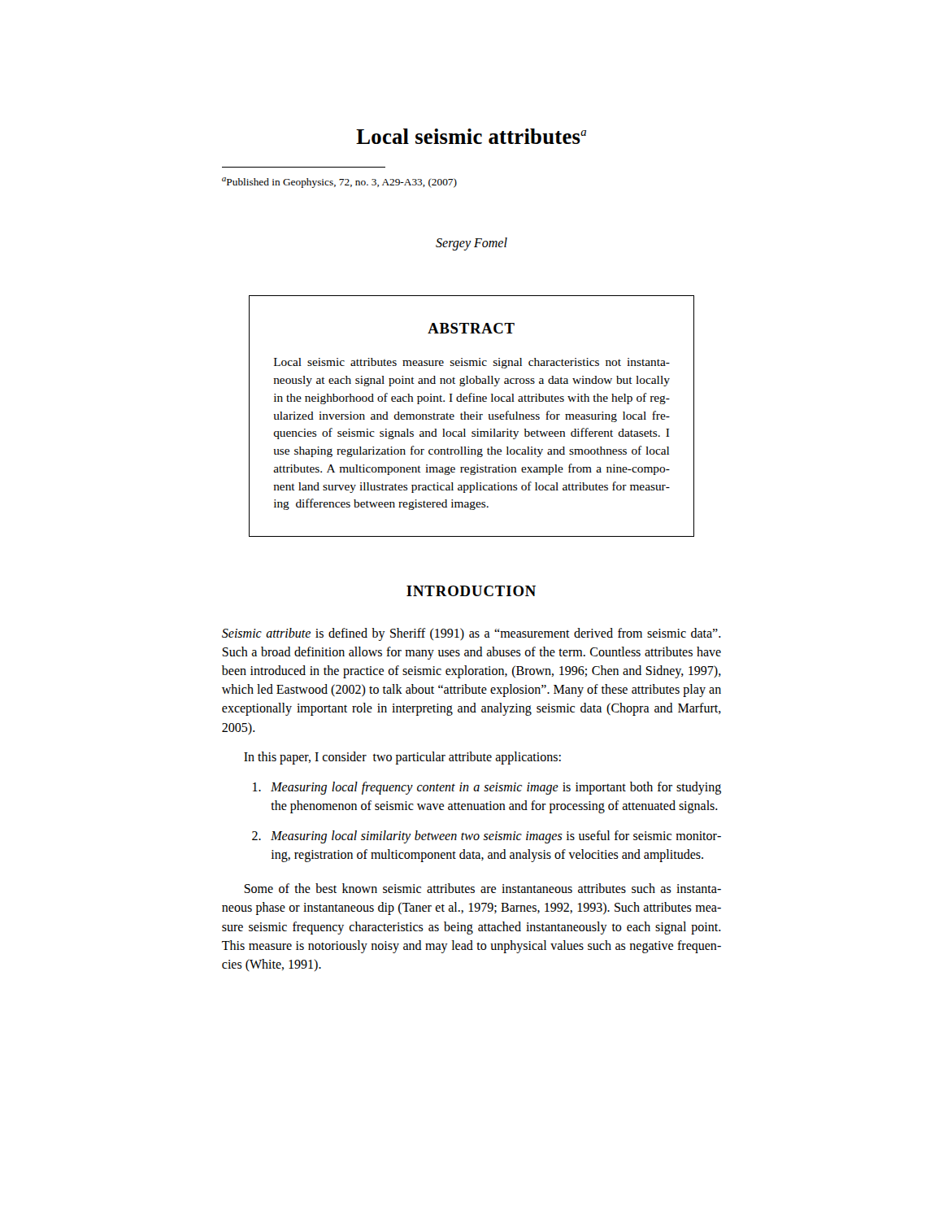Local seismic attributesa
aPublished in Geophysics, 72, no. 3, A29-A33, (2007)
Sergey Fomel
ABSTRACT
Local seismic attributes measure seismic signal characteristics not instantaneously at each signal point and not globally across a data window but locally in the neighborhood of each point. I define local attributes with the help of regularized inversion and demonstrate their usefulness for measuring local frequencies of seismic signals and local similarity between different datasets. I use shaping regularization for controlling the locality and smoothness of local attributes. A multicomponent image registration example from a nine-component land survey illustrates practical applications of local attributes for measuring differences between registered images.
INTRODUCTION
Seismic attribute is defined by Sheriff (1991) as a “measurement derived from seismic data”. Such a broad definition allows for many uses and abuses of the term. Countless attributes have been introduced in the practice of seismic exploration, (Brown, 1996; Chen and Sidney, 1997), which led Eastwood (2002) to talk about “attribute explosion”. Many of these attributes play an exceptionally important role in interpreting and analyzing seismic data (Chopra and Marfurt, 2005).
In this paper, I consider two particular attribute applications:
Measuring local frequency content in a seismic image is important both for studying the phenomenon of seismic wave attenuation and for processing of attenuated signals.
Measuring local similarity between two seismic images is useful for seismic monitoring, registration of multicomponent data, and analysis of velocities and amplitudes.
Some of the best known seismic attributes are instantaneous attributes such as instantaneous phase or instantaneous dip (Taner et al., 1979; Barnes, 1992, 1993). Such attributes measure seismic frequency characteristics as being attached instantaneously to each signal point. This measure is notoriously noisy and may lead to unphysical values such as negative frequencies (White, 1991).